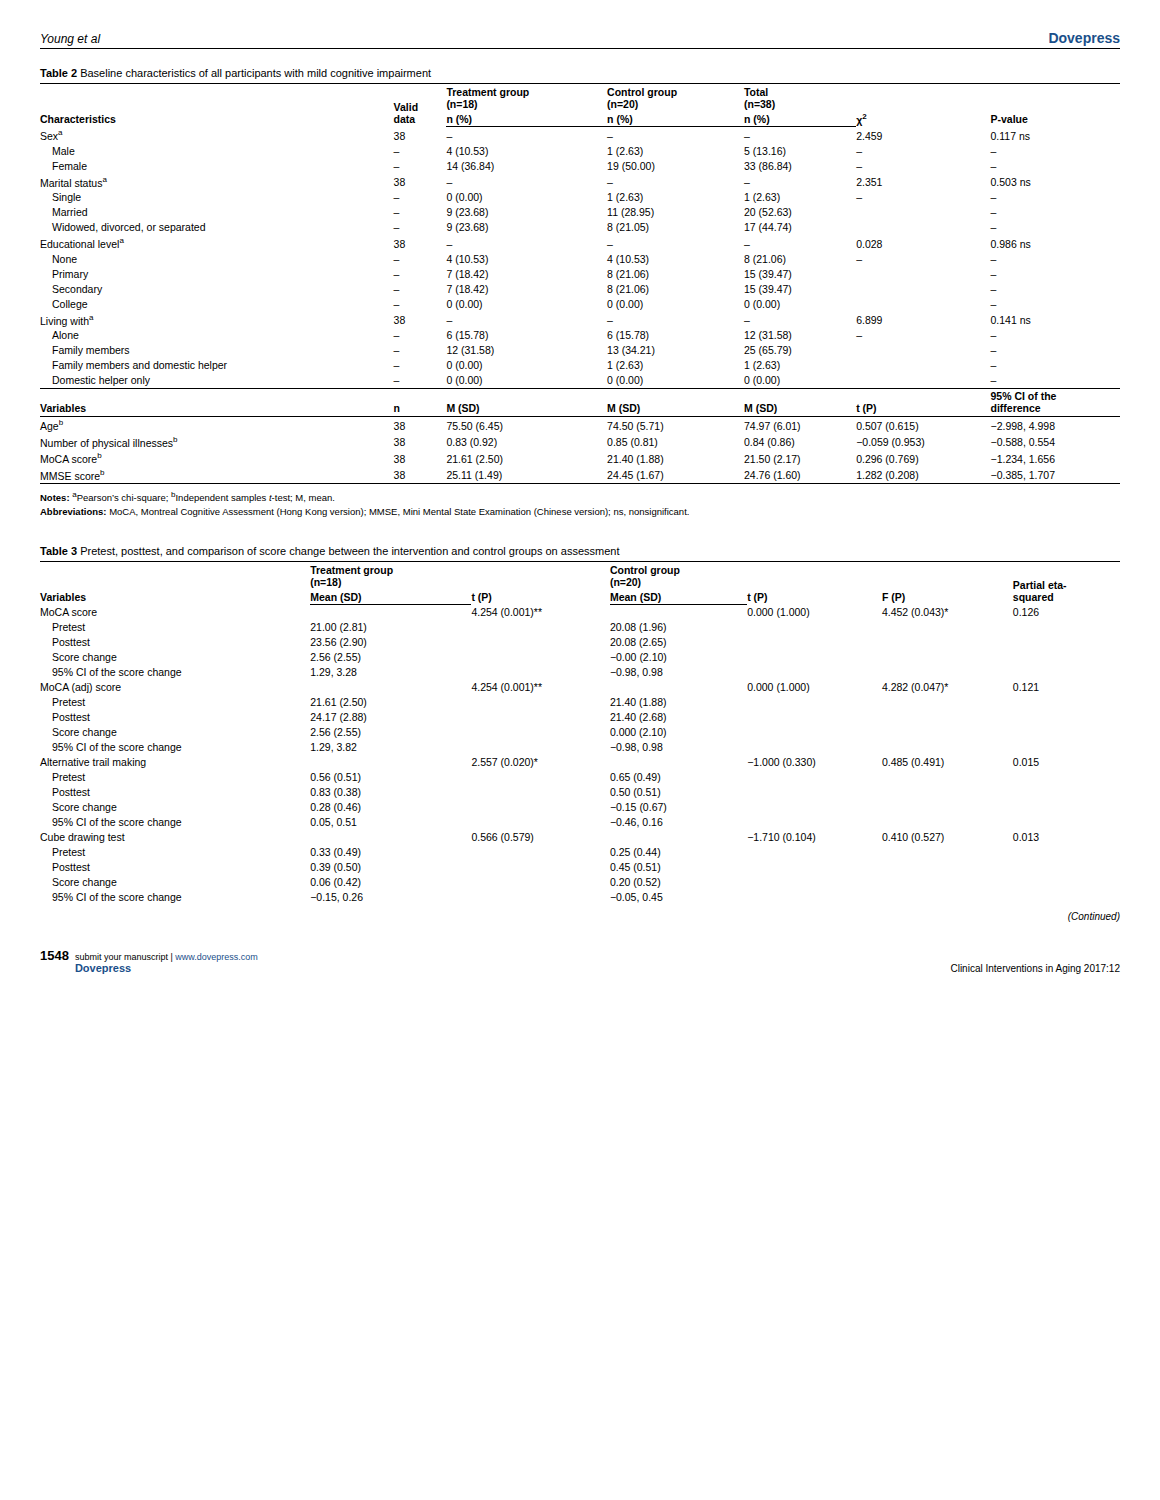Young et al
Dovepress
Table 2 Baseline characteristics of all participants with mild cognitive impairment
| Characteristics | Valid data | Treatment group (n=18) | Control group (n=20) | Total (n=38) | χ 2 | P-value |
| --- | --- | --- | --- | --- | --- | --- |
| n (%) | n (%) | n (%) |
| Sex a | 38 | – | – | – | 2.459 | 0.117 ns |
| Male | – | 4 (10.53) | 1 (2.63) | 5 (13.16) | – | – |
| Female | – | 14 (36.84) | 19 (50.00) | 33 (86.84) | – | – |
| Marital status a | 38 | – | – | – | 2.351 | 0.503 ns |
| Single | – | 0 (0.00) | 1 (2.63) | 1 (2.63) | – | – |
| Married | – | 9 (23.68) | 11 (28.95) | 20 (52.63) | | – |
| Widowed, divorced, or separated | – | 9 (23.68) | 8 (21.05) | 17 (44.74) | | – |
| Educational level a | 38 | – | – | – | 0.028 | 0.986 ns |
| None | – | 4 (10.53) | 4 (10.53) | 8 (21.06) | – | – |
| Primary | – | 7 (18.42) | 8 (21.06) | 15 (39.47) | | – |
| Secondary | – | 7 (18.42) | 8 (21.06) | 15 (39.47) | | – |
| College | – | 0 (0.00) | 0 (0.00) | 0 (0.00) | | – |
| Living with a | 38 | – | – | – | 6.899 | 0.141 ns |
| Alone | – | 6 (15.78) | 6 (15.78) | 12 (31.58) | – | – |
| Family members | – | 12 (31.58) | 13 (34.21) | 25 (65.79) | | – |
| Family members and domestic helper | – | 0 (0.00) | 1 (2.63) | 1 (2.63) | | – |
| Domestic helper only | – | 0 (0.00) | 0 (0.00) | 0 (0.00) | | – |
| Variables | n | M (SD) | M (SD) | M (SD) | t (P) | 95% CI of the difference |
| Age b | 38 | 75.50 (6.45) | 74.50 (5.71) | 74.97 (6.01) | 0.507 (0.615) | −2.998, 4.998 |
| Number of physical illnesses b | 38 | 0.83 (0.92) | 0.85 (0.81) | 0.84 (0.86) | −0.059 (0.953) | −0.588, 0.554 |
| MoCA score b | 38 | 21.61 (2.50) | 21.40 (1.88) | 21.50 (2.17) | 0.296 (0.769) | −1.234, 1.656 |
| MMSE score b | 38 | 25.11 (1.49) | 24.45 (1.67) | 24.76 (1.60) | 1.282 (0.208) | −0.385, 1.707 |
Notes: aPearson’s chi-square; bIndependent samples t-test; M, mean.
Abbreviations: MoCA, Montreal Cognitive Assessment (Hong Kong version); MMSE, Mini Mental State Examination (Chinese version); ns, nonsignificant.
Table 3 Pretest, posttest, and comparison of score change between the intervention and control groups on assessment
| Variables | Treatment group (n=18) | t (P) | Control group (n=20) | t (P) | F (P) | Partial eta- squared |
| --- | --- | --- | --- | --- | --- | --- |
| Mean (SD) | Mean (SD) |
| MoCA score | | 4.254 (0.001)** | | 0.000 (1.000) | 4.452 (0.043)* | 0.126 |
| Pretest | 21.00 (2.81) | | 20.08 (1.96) | | | |
| Posttest | 23.56 (2.90) | | 20.08 (2.65) | | | |
| Score change | 2.56 (2.55) | | −0.00 (2.10) | | | |
| 95% CI of the score change | 1.29, 3.28 | | −0.98, 0.98 | | | |
| MoCA (adj) score | | 4.254 (0.001)** | | 0.000 (1.000) | 4.282 (0.047)* | 0.121 |
| Pretest | 21.61 (2.50) | | 21.40 (1.88) | | | |
| Posttest | 24.17 (2.88) | | 21.40 (2.68) | | | |
| Score change | 2.56 (2.55) | | 0.000 (2.10) | | | |
| 95% CI of the score change | 1.29, 3.82 | | −0.98, 0.98 | | | |
| Alternative trail making | | 2.557 (0.020)* | | −1.000 (0.330) | 0.485 (0.491) | 0.015 |
| Pretest | 0.56 (0.51) | | 0.65 (0.49) | | | |
| Posttest | 0.83 (0.38) | | 0.50 (0.51) | | | |
| Score change | 0.28 (0.46) | | −0.15 (0.67) | | | |
| 95% CI of the score change | 0.05, 0.51 | | −0.46, 0.16 | | | |
| Cube drawing test | | 0.566 (0.579) | | −1.710 (0.104) | 0.410 (0.527) | 0.013 |
| Pretest | 0.33 (0.49) | | 0.25 (0.44) | | | |
| Posttest | 0.39 (0.50) | | 0.45 (0.51) | | | |
| Score change | 0.06 (0.42) | | 0.20 (0.52) | | | |
| 95% CI of the score change | −0.15, 0.26 | | −0.05, 0.45 | | | |
(Continued)
1548 submit your manuscript | www.dovepress.com
Dovepress
Clinical Interventions in Aging 2017:12